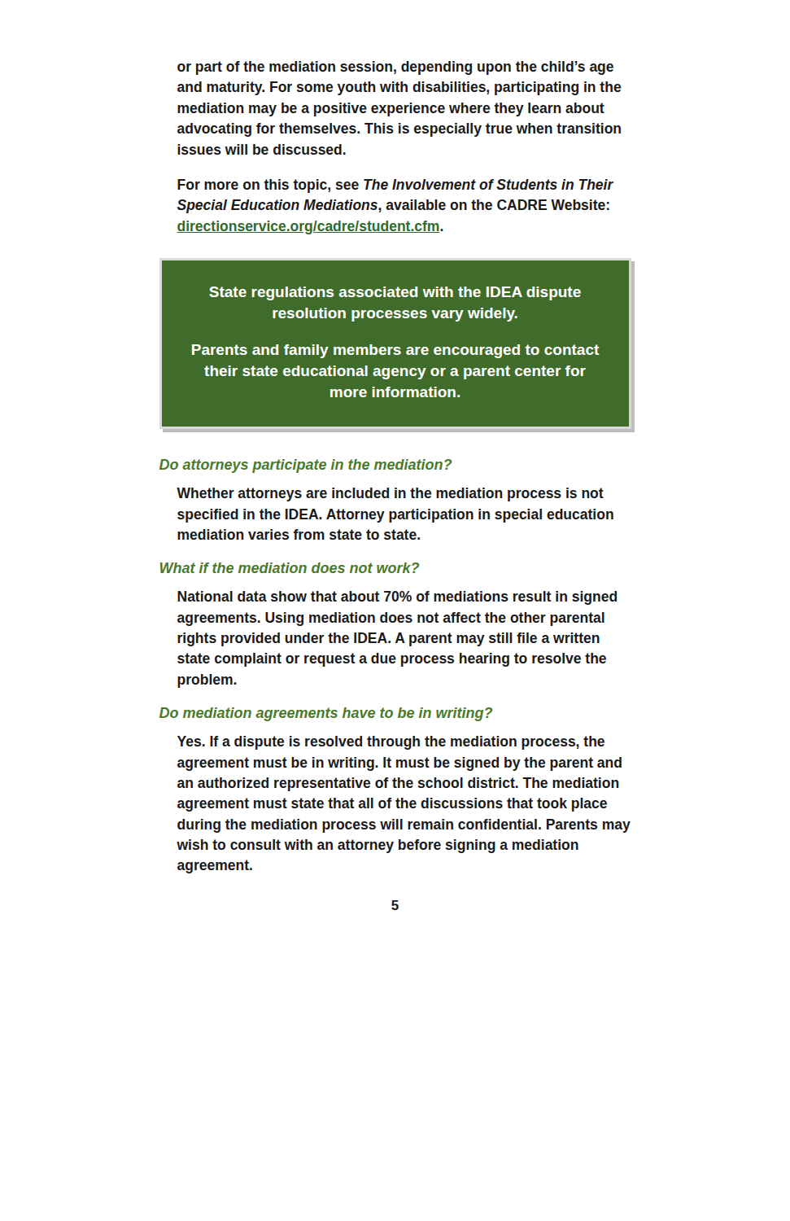or part of the mediation session, depending upon the child’s age and maturity. For some youth with disabilities, participating in the mediation may be a positive experience where they learn about advocating for themselves. This is especially true when transition issues will be discussed.
For more on this topic, see The Involvement of Students in Their Special Education Mediations, available on the CADRE Website: directionservice.org/cadre/student.cfm.
State regulations associated with the IDEA dispute resolution processes vary widely.
Parents and family members are encouraged to contact their state educational agency or a parent center for more information.
Do attorneys participate in the mediation?
Whether attorneys are included in the mediation process is not specified in the IDEA. Attorney participation in special education mediation varies from state to state.
What if the mediation does not work?
National data show that about 70% of mediations result in signed agreements. Using mediation does not affect the other parental rights provided under the IDEA. A parent may still file a written state complaint or request a due process hearing to resolve the problem.
Do mediation agreements have to be in writing?
Yes. If a dispute is resolved through the mediation process, the agreement must be in writing. It must be signed by the parent and an authorized representative of the school district. The mediation agreement must state that all of the discussions that took place during the mediation process will remain confidential. Parents may wish to consult with an attorney before signing a mediation agreement.
5